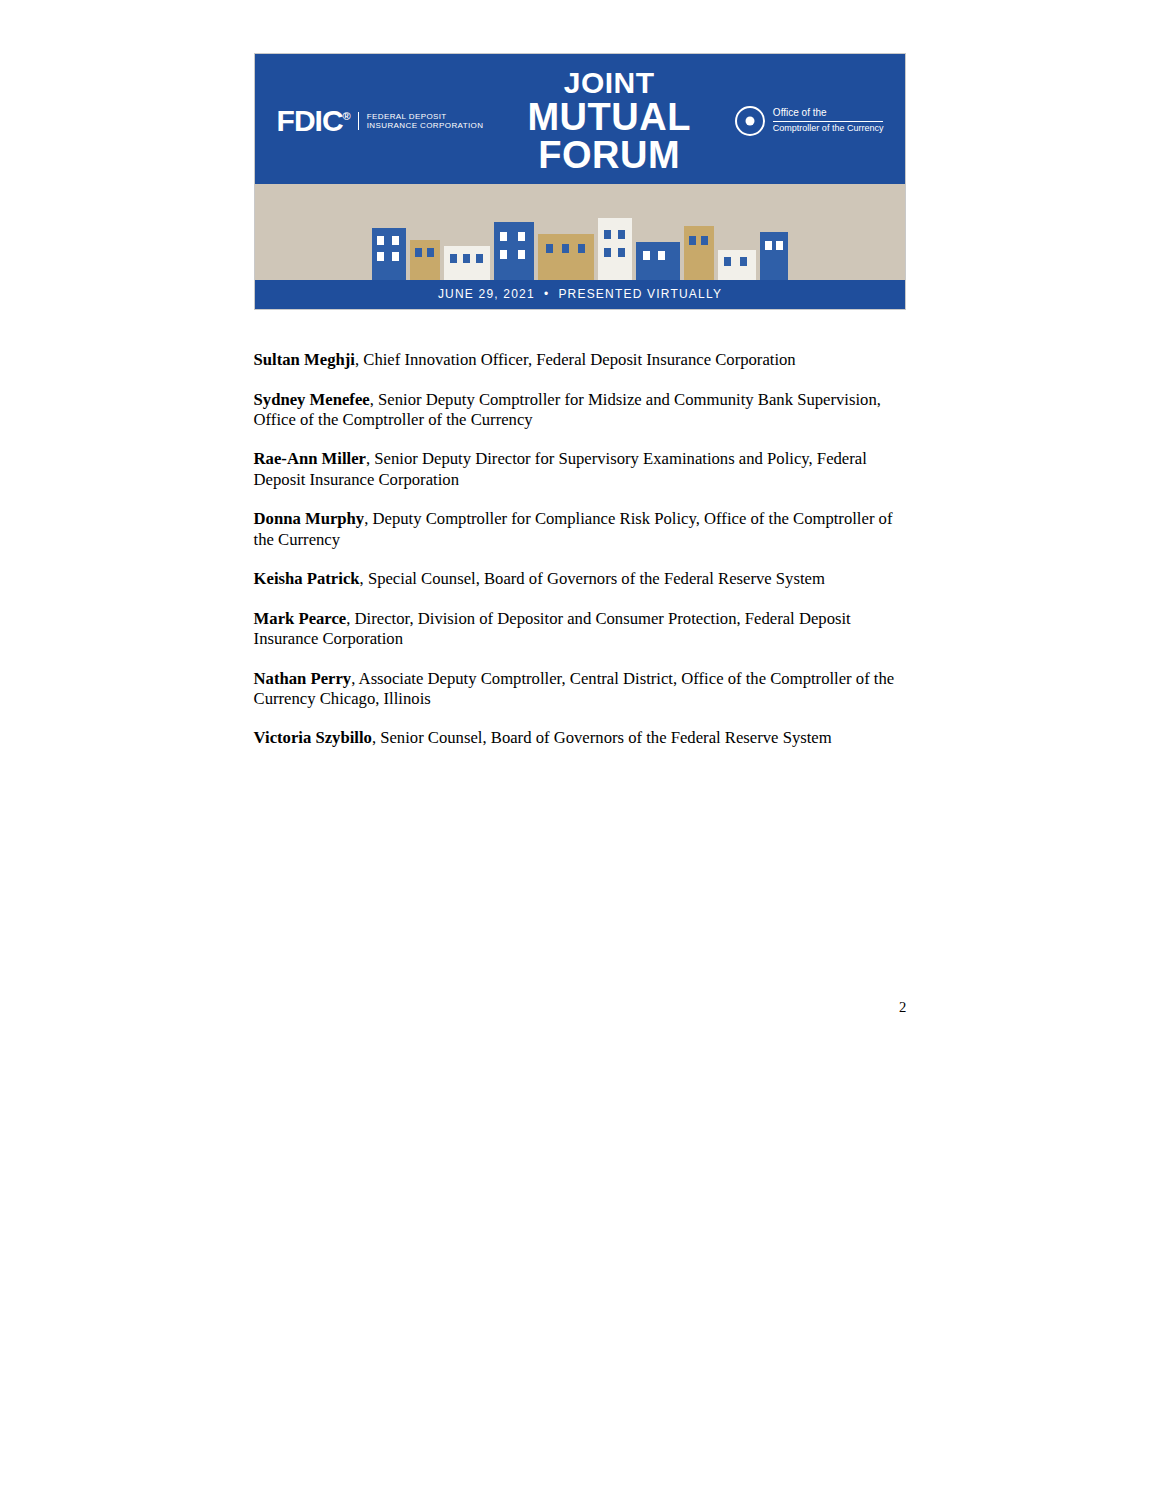FDIC®
Federal Deposit
Insurance Corporation
JOINT
MUTUAL FORUM
Office of the
Comptroller of the Currency
JUNE 29, 2021 • PRESENTED VIRTUALLY
Sultan Meghji, Chief Innovation Officer, Federal Deposit Insurance Corporation
Sydney Menefee, Senior Deputy Comptroller for Midsize and Community Bank Supervision, Office of the Comptroller of the Currency
Rae-Ann Miller, Senior Deputy Director for Supervisory Examinations and Policy, Federal Deposit Insurance Corporation
Donna Murphy, Deputy Comptroller for Compliance Risk Policy, Office of the Comptroller of the Currency
Keisha Patrick, Special Counsel, Board of Governors of the Federal Reserve System
Mark Pearce, Director, Division of Depositor and Consumer Protection, Federal Deposit Insurance Corporation
Nathan Perry, Associate Deputy Comptroller, Central District, Office of the Comptroller of the Currency Chicago, Illinois
Victoria Szybillo, Senior Counsel, Board of Governors of the Federal Reserve System
2